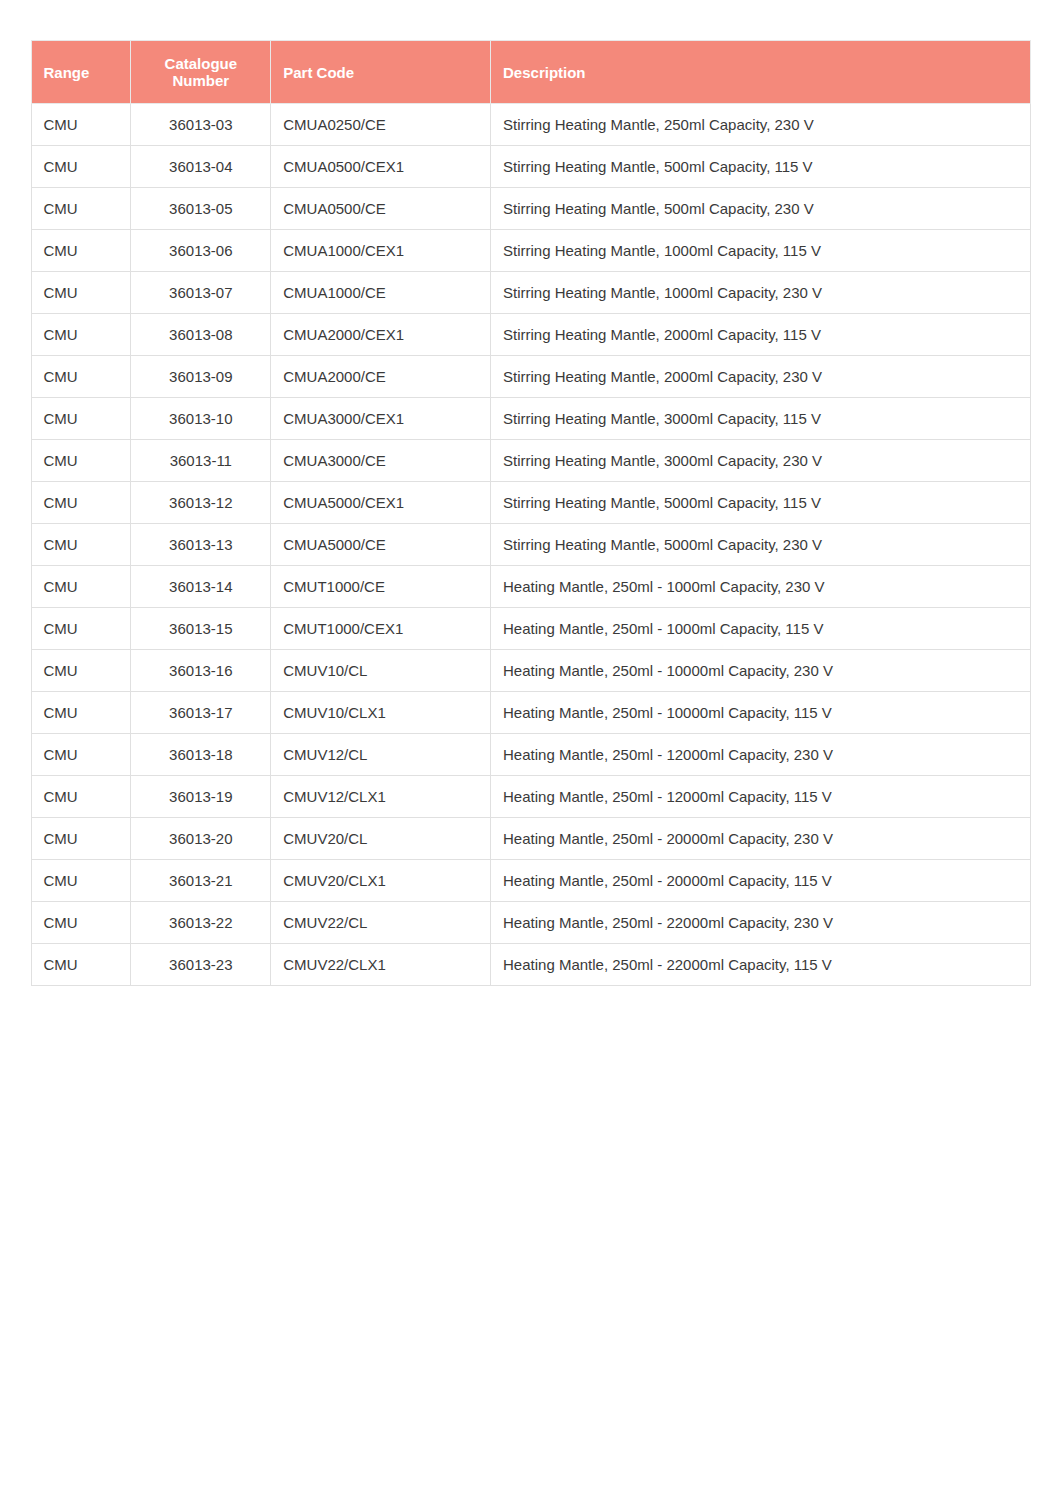| Range | Catalogue Number | Part Code | Description |
| --- | --- | --- | --- |
| CMU | 36013-03 | CMUA0250/CE | Stirring Heating Mantle, 250ml Capacity, 230 V |
| CMU | 36013-04 | CMUA0500/CEX1 | Stirring Heating Mantle, 500ml Capacity, 115 V |
| CMU | 36013-05 | CMUA0500/CE | Stirring Heating Mantle, 500ml Capacity, 230 V |
| CMU | 36013-06 | CMUA1000/CEX1 | Stirring Heating Mantle, 1000ml Capacity, 115 V |
| CMU | 36013-07 | CMUA1000/CE | Stirring Heating Mantle, 1000ml Capacity, 230 V |
| CMU | 36013-08 | CMUA2000/CEX1 | Stirring Heating Mantle, 2000ml Capacity, 115 V |
| CMU | 36013-09 | CMUA2000/CE | Stirring Heating Mantle, 2000ml Capacity, 230 V |
| CMU | 36013-10 | CMUA3000/CEX1 | Stirring Heating Mantle, 3000ml Capacity, 115 V |
| CMU | 36013-11 | CMUA3000/CE | Stirring Heating Mantle, 3000ml Capacity, 230 V |
| CMU | 36013-12 | CMUA5000/CEX1 | Stirring Heating Mantle, 5000ml Capacity, 115 V |
| CMU | 36013-13 | CMUA5000/CE | Stirring Heating Mantle, 5000ml Capacity, 230 V |
| CMU | 36013-14 | CMUT1000/CE | Heating Mantle, 250ml - 1000ml Capacity, 230 V |
| CMU | 36013-15 | CMUT1000/CEX1 | Heating Mantle, 250ml - 1000ml Capacity, 115 V |
| CMU | 36013-16 | CMUV10/CL | Heating Mantle, 250ml - 10000ml Capacity, 230 V |
| CMU | 36013-17 | CMUV10/CLX1 | Heating Mantle, 250ml - 10000ml Capacity, 115 V |
| CMU | 36013-18 | CMUV12/CL | Heating Mantle, 250ml - 12000ml Capacity, 230 V |
| CMU | 36013-19 | CMUV12/CLX1 | Heating Mantle, 250ml - 12000ml Capacity, 115 V |
| CMU | 36013-20 | CMUV20/CL | Heating Mantle, 250ml - 20000ml Capacity, 230 V |
| CMU | 36013-21 | CMUV20/CLX1 | Heating Mantle, 250ml - 20000ml Capacity, 115 V |
| CMU | 36013-22 | CMUV22/CL | Heating Mantle, 250ml - 22000ml Capacity, 230 V |
| CMU | 36013-23 | CMUV22/CLX1 | Heating Mantle, 250ml - 22000ml Capacity, 115 V |